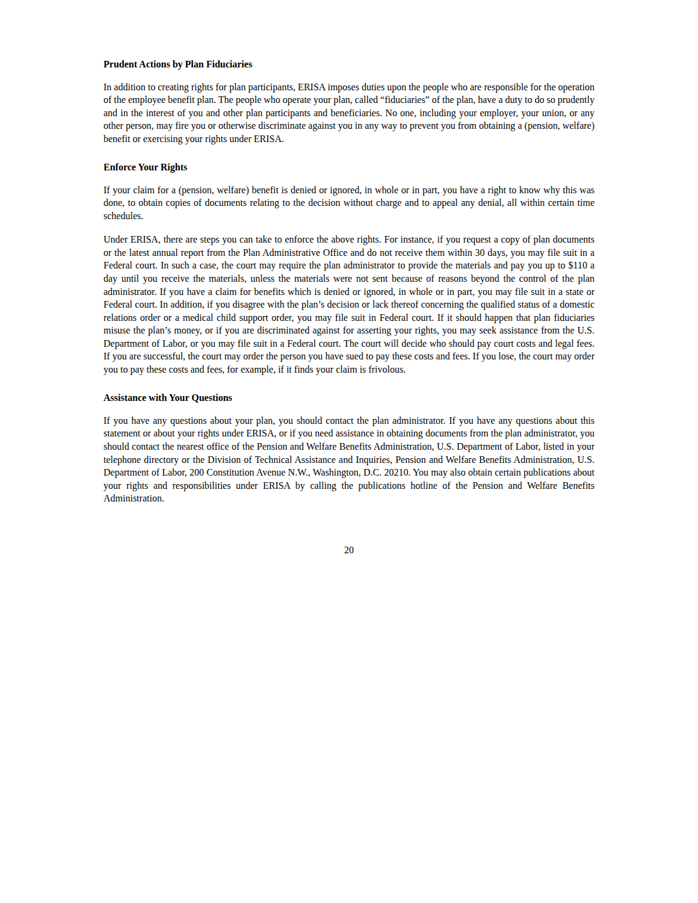Prudent Actions by Plan Fiduciaries
In addition to creating rights for plan participants, ERISA imposes duties upon the people who are responsible for the operation of the employee benefit plan. The people who operate your plan, called “fiduciaries” of the plan, have a duty to do so prudently and in the interest of you and other plan participants and beneficiaries. No one, including your employer, your union, or any other person, may fire you or otherwise discriminate against you in any way to prevent you from obtaining a (pension, welfare) benefit or exercising your rights under ERISA.
Enforce Your Rights
If your claim for a (pension, welfare) benefit is denied or ignored, in whole or in part, you have a right to know why this was done, to obtain copies of documents relating to the decision without charge and to appeal any denial, all within certain time schedules.
Under ERISA, there are steps you can take to enforce the above rights. For instance, if you request a copy of plan documents or the latest annual report from the Plan Administrative Office and do not receive them within 30 days, you may file suit in a Federal court. In such a case, the court may require the plan administrator to provide the materials and pay you up to $110 a day until you receive the materials, unless the materials were not sent because of reasons beyond the control of the plan administrator. If you have a claim for benefits which is denied or ignored, in whole or in part, you may file suit in a state or Federal court. In addition, if you disagree with the plan’s decision or lack thereof concerning the qualified status of a domestic relations order or a medical child support order, you may file suit in Federal court. If it should happen that plan fiduciaries misuse the plan’s money, or if you are discriminated against for asserting your rights, you may seek assistance from the U.S. Department of Labor, or you may file suit in a Federal court. The court will decide who should pay court costs and legal fees. If you are successful, the court may order the person you have sued to pay these costs and fees. If you lose, the court may order you to pay these costs and fees, for example, if it finds your claim is frivolous.
Assistance with Your Questions
If you have any questions about your plan, you should contact the plan administrator. If you have any questions about this statement or about your rights under ERISA, or if you need assistance in obtaining documents from the plan administrator, you should contact the nearest office of the Pension and Welfare Benefits Administration, U.S. Department of Labor, listed in your telephone directory or the Division of Technical Assistance and Inquiries, Pension and Welfare Benefits Administration, U.S. Department of Labor, 200 Constitution Avenue N.W., Washington, D.C. 20210. You may also obtain certain publications about your rights and responsibilities under ERISA by calling the publications hotline of the Pension and Welfare Benefits Administration.
20